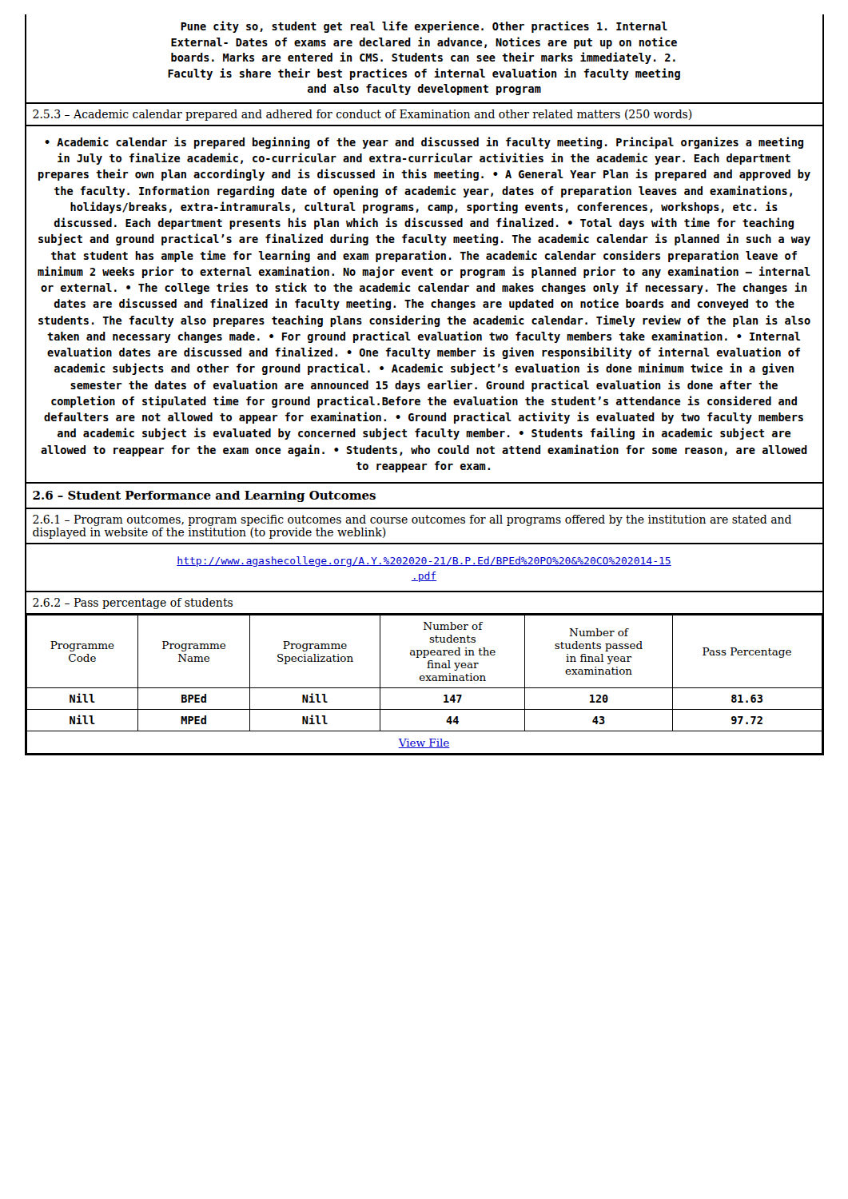Pune city so, student get real life experience. Other practices 1. Internal
External- Dates of exams are declared in advance, Notices are put up on notice
boards. Marks are entered in CMS. Students can see their marks immediately. 2.
Faculty is share their best practices of internal evaluation in faculty meeting
and also faculty development program
2.5.3 – Academic calendar prepared and adhered for conduct of Examination and other related matters (250 words)
• Academic calendar is prepared beginning of the year and discussed in faculty meeting. Principal organizes a meeting in July to finalize academic, co-curricular and extra-curricular activities in the academic year. Each department prepares their own plan accordingly and is discussed in this meeting. • A General Year Plan is prepared and approved by the faculty. Information regarding date of opening of academic year, dates of preparation leaves and examinations, holidays/breaks, extra-intramurals, cultural programs, camp, sporting events, conferences, workshops, etc. is discussed. Each department presents his plan which is discussed and finalized. • Total days with time for teaching subject and ground practical’s are finalized during the faculty meeting. The academic calendar is planned in such a way that student has ample time for learning and exam preparation. The academic calendar considers preparation leave of minimum 2 weeks prior to external examination. No major event or program is planned prior to any examination – internal or external. • The college tries to stick to the academic calendar and makes changes only if necessary. The changes in dates are discussed and finalized in faculty meeting. The changes are updated on notice boards and conveyed to the students. The faculty also prepares teaching plans considering the academic calendar. Timely review of the plan is also taken and necessary changes made. • For ground practical evaluation two faculty members take examination. • Internal evaluation dates are discussed and finalized. • One faculty member is given responsibility of internal evaluation of academic subjects and other for ground practical. • Academic subject’s evaluation is done minimum twice in a given semester the dates of evaluation are announced 15 days earlier. Ground practical evaluation is done after the completion of stipulated time for ground practical.Before the evaluation the student’s attendance is considered and defaulters are not allowed to appear for examination. • Ground practical activity is evaluated by two faculty members and academic subject is evaluated by concerned subject faculty member. • Students failing in academic subject are allowed to reappear for the exam once again. • Students, who could not attend examination for some reason, are allowed to reappear for exam.
2.6 – Student Performance and Learning Outcomes
2.6.1 – Program outcomes, program specific outcomes and course outcomes for all programs offered by the institution are stated and displayed in website of the institution (to provide the weblink)
http://www.agashecollege.org/A.Y.%202020-21/B.P.Ed/BPEd%20PO%20&%20CO%202014-15
.pdf
2.6.2 – Pass percentage of students
| Programme Code | Programme Name | Programme Specialization | Number of students appeared in the final year examination | Number of students passed in final year examination | Pass Percentage |
| --- | --- | --- | --- | --- | --- |
| Nill | BPEd | Nill | 147 | 120 | 81.63 |
| Nill | MPEd | Nill | 44 | 43 | 97.72 |
View File